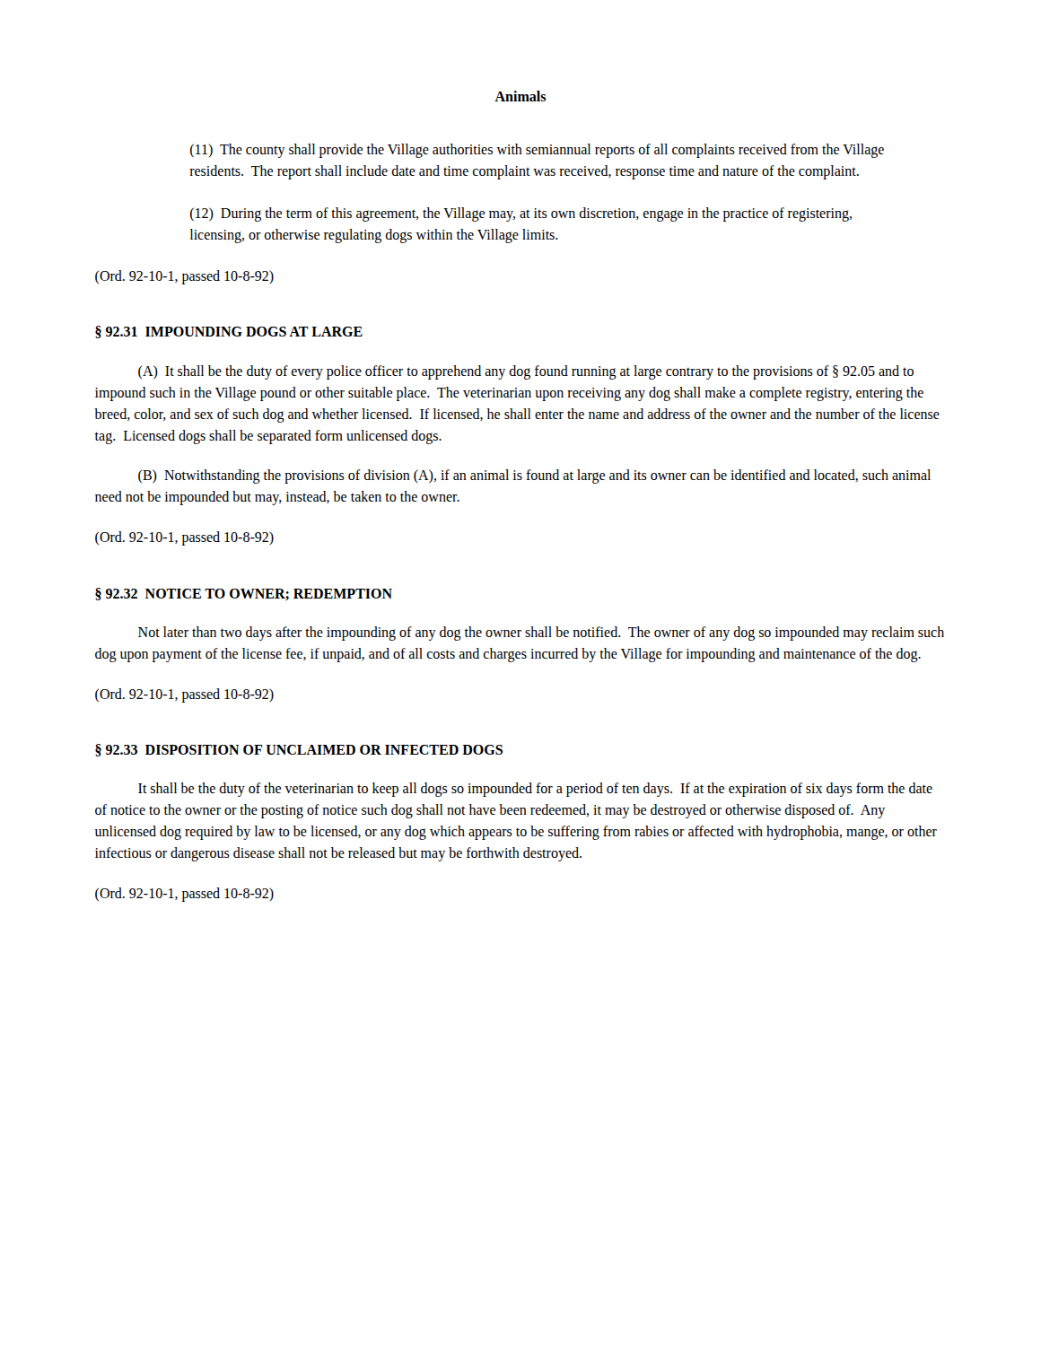Animals
(11) The county shall provide the Village authorities with semiannual reports of all complaints received from the Village residents. The report shall include date and time complaint was received, response time and nature of the complaint.
(12) During the term of this agreement, the Village may, at its own discretion, engage in the practice of registering, licensing, or otherwise regulating dogs within the Village limits.
(Ord. 92-10-1, passed 10-8-92)
§ 92.31 IMPOUNDING DOGS AT LARGE
(A) It shall be the duty of every police officer to apprehend any dog found running at large contrary to the provisions of § 92.05 and to impound such in the Village pound or other suitable place. The veterinarian upon receiving any dog shall make a complete registry, entering the breed, color, and sex of such dog and whether licensed. If licensed, he shall enter the name and address of the owner and the number of the license tag. Licensed dogs shall be separated form unlicensed dogs.
(B) Notwithstanding the provisions of division (A), if an animal is found at large and its owner can be identified and located, such animal need not be impounded but may, instead, be taken to the owner.
(Ord. 92-10-1, passed 10-8-92)
§ 92.32 NOTICE TO OWNER; REDEMPTION
Not later than two days after the impounding of any dog the owner shall be notified. The owner of any dog so impounded may reclaim such dog upon payment of the license fee, if unpaid, and of all costs and charges incurred by the Village for impounding and maintenance of the dog.
(Ord. 92-10-1, passed 10-8-92)
§ 92.33 DISPOSITION OF UNCLAIMED OR INFECTED DOGS
It shall be the duty of the veterinarian to keep all dogs so impounded for a period of ten days. If at the expiration of six days form the date of notice to the owner or the posting of notice such dog shall not have been redeemed, it may be destroyed or otherwise disposed of. Any unlicensed dog required by law to be licensed, or any dog which appears to be suffering from rabies or affected with hydrophobia, mange, or other infectious or dangerous disease shall not be released but may be forthwith destroyed.
(Ord. 92-10-1, passed 10-8-92)